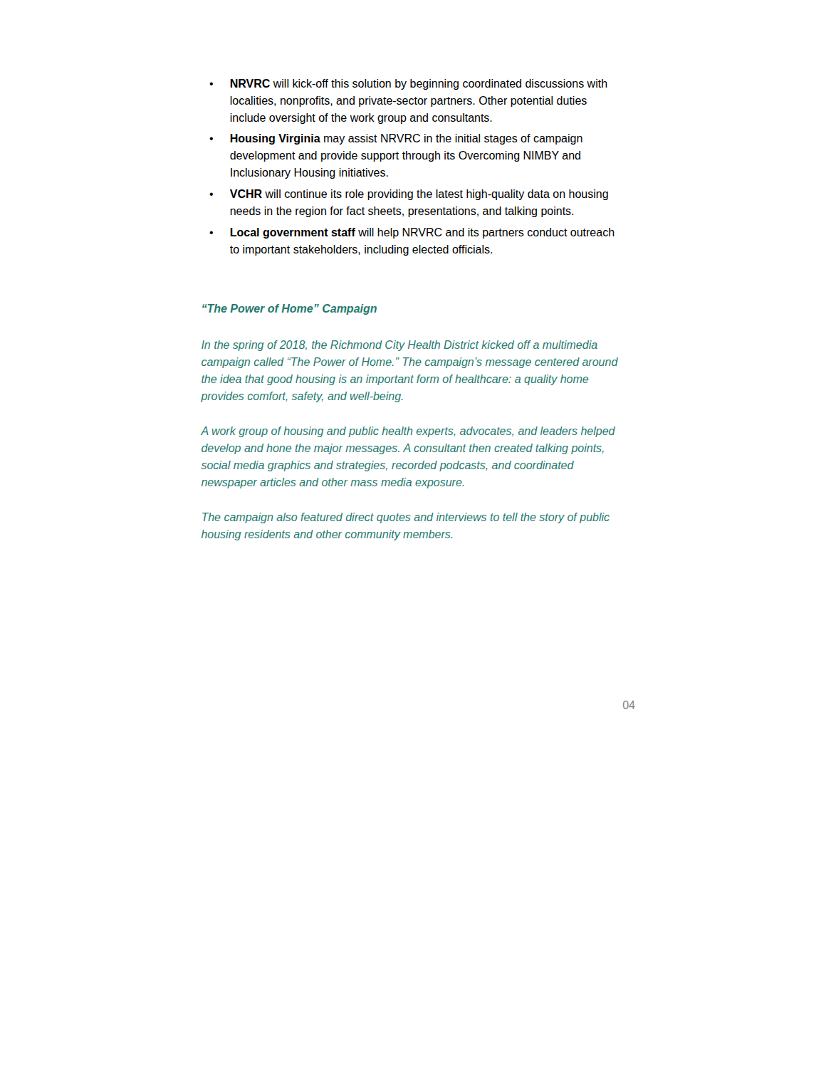NRVRC will kick-off this solution by beginning coordinated discussions with localities, nonprofits, and private-sector partners. Other potential duties include oversight of the work group and consultants.
Housing Virginia may assist NRVRC in the initial stages of campaign development and provide support through its Overcoming NIMBY and Inclusionary Housing initiatives.
VCHR will continue its role providing the latest high-quality data on housing needs in the region for fact sheets, presentations, and talking points.
Local government staff will help NRVRC and its partners conduct outreach to important stakeholders, including elected officials.
“The Power of Home” Campaign
In the spring of 2018, the Richmond City Health District kicked off a multimedia campaign called “The Power of Home.” The campaign’s message centered around the idea that good housing is an important form of healthcare: a quality home provides comfort, safety, and well-being.
A work group of housing and public health experts, advocates, and leaders helped develop and hone the major messages. A consultant then created talking points, social media graphics and strategies, recorded podcasts, and coordinated newspaper articles and other mass media exposure.
The campaign also featured direct quotes and interviews to tell the story of public housing residents and other community members.
04